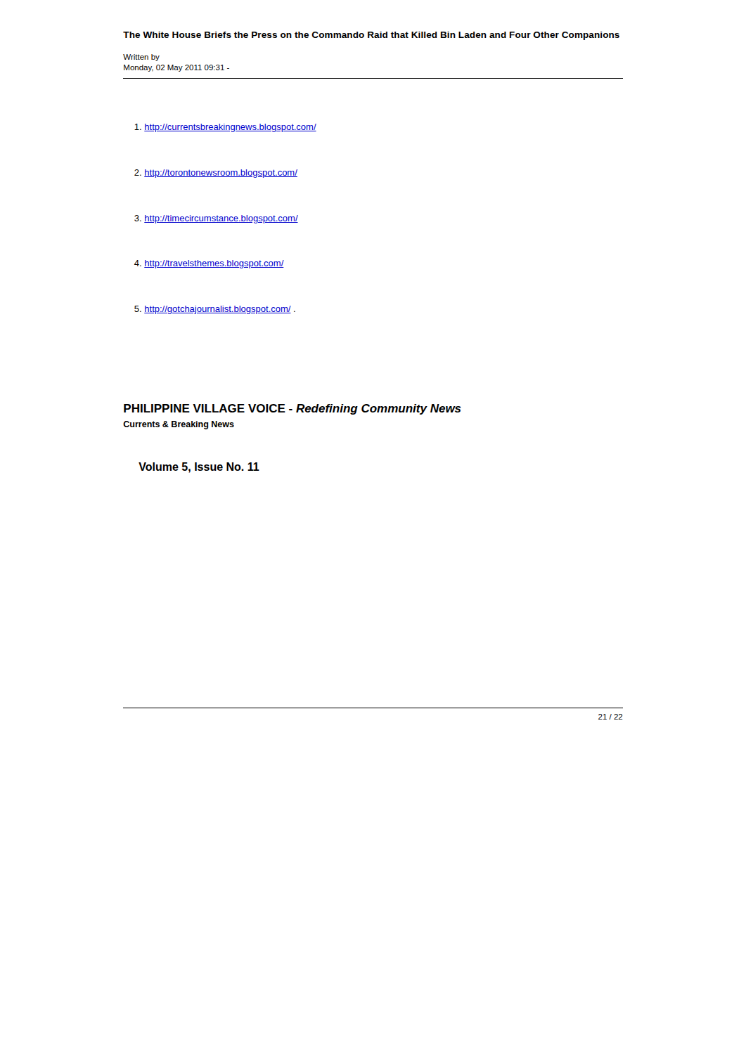The White House Briefs the Press on the Commando Raid that Killed Bin Laden and Four Other Companions
Written by
Monday, 02 May 2011 09:31 -
http://currentsbreakingnews.blogspot.com/
http://torontonewsroom.blogspot.com/
http://timecircumstance.blogspot.com/
http://travelsthemes.blogspot.com/
http://gotchajournalist.blogspot.com/ .
PHILIPPINE VILLAGE VOICE - Redefining Community News
Currents & Breaking News
Volume 5, Issue No. 11
21 / 22